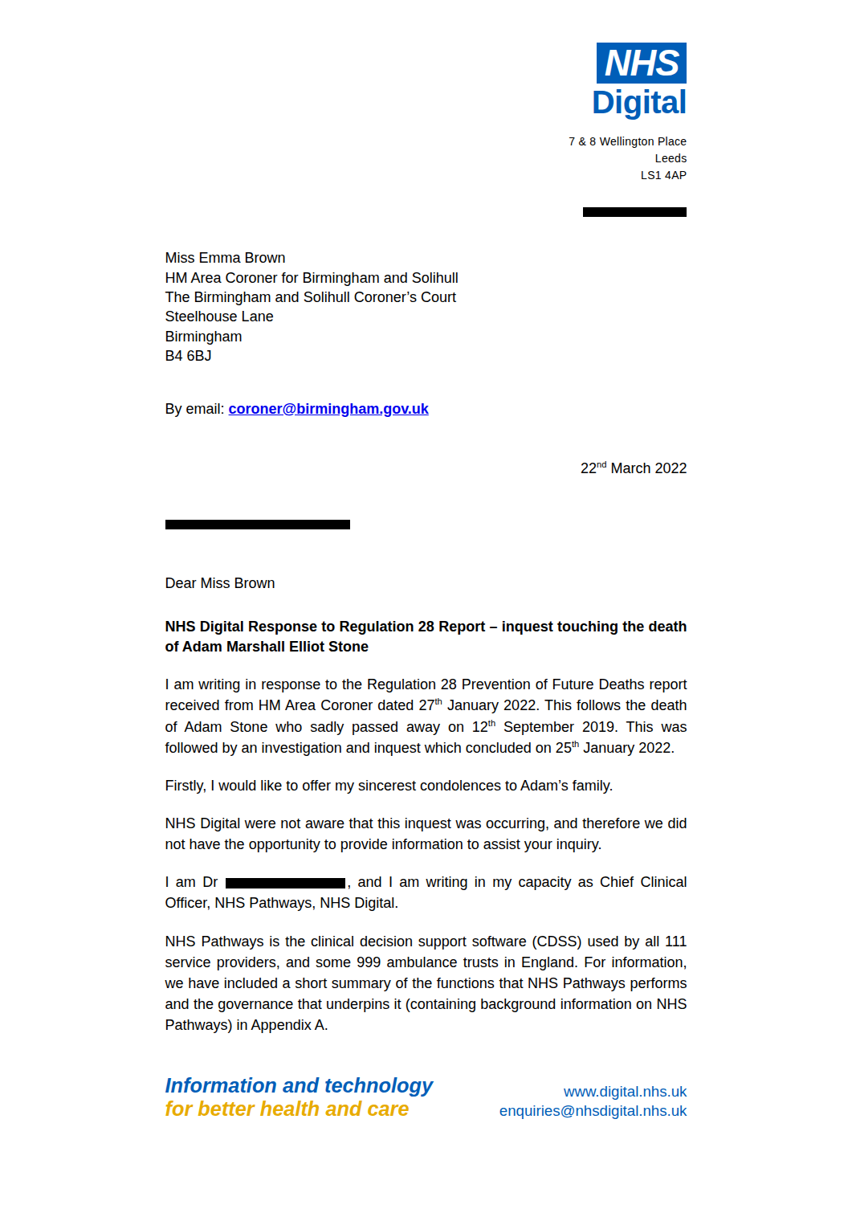NHS
Digital
7 & 8 Wellington Place
Leeds
LS1 4AP
Miss Emma Brown
HM Area Coroner for Birmingham and Solihull
The Birmingham and Solihull Coroner’s Court
Steelhouse Lane
Birmingham
B4 6BJ
By email: coroner@birmingham.gov.uk
22nd March 2022
Dear Miss Brown
NHS Digital Response to Regulation 28 Report – inquest touching the death of Adam Marshall Elliot Stone
I am writing in response to the Regulation 28 Prevention of Future Deaths report received from HM Area Coroner dated 27th January 2022. This follows the death of Adam Stone who sadly passed away on 12th September 2019. This was followed by an investigation and inquest which concluded on 25th January 2022.
Firstly, I would like to offer my sincerest condolences to Adam’s family.
NHS Digital were not aware that this inquest was occurring, and therefore we did not have the opportunity to provide information to assist your inquiry.
I am Dr , and I am writing in my capacity as Chief Clinical Officer, NHS Pathways, NHS Digital.
NHS Pathways is the clinical decision support software (CDSS) used by all 111 service providers, and some 999 ambulance trusts in England. For information, we have included a short summary of the functions that NHS Pathways performs and the governance that underpins it (containing background information on NHS Pathways) in Appendix A.
Information and technology
for better health and care
www.digital.nhs.uk
enquiries@nhsdigital.nhs.uk